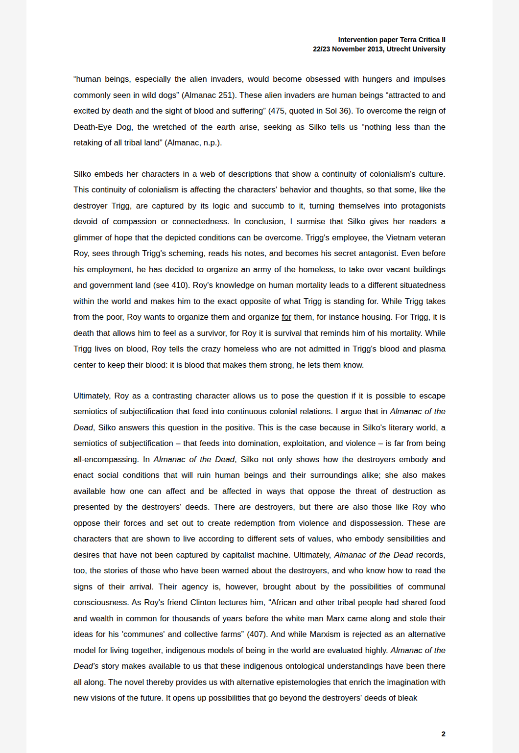Intervention paper Terra Critica II
22/23 November 2013, Utrecht University
“human beings, especially the alien invaders, would become obsessed with hungers and impulses commonly seen in wild dogs” (Almanac 251). These alien invaders are human beings “attracted to and excited by death and the sight of blood and suffering” (475, quoted in Sol 36). To overcome the reign of Death-Eye Dog, the wretched of the earth arise, seeking as Silko tells us “nothing less than the retaking of all tribal land” (Almanac, n.p.).
Silko embeds her characters in a web of descriptions that show a continuity of colonialism's culture. This continuity of colonialism is affecting the characters' behavior and thoughts, so that some, like the destroyer Trigg, are captured by its logic and succumb to it, turning themselves into protagonists devoid of compassion or connectedness. In conclusion, I surmise that Silko gives her readers a glimmer of hope that the depicted conditions can be overcome. Trigg's employee, the Vietnam veteran Roy, sees through Trigg's scheming, reads his notes, and becomes his secret antagonist. Even before his employment, he has decided to organize an army of the homeless, to take over vacant buildings and government land (see 410). Roy's knowledge on human mortality leads to a different situatedness within the world and makes him to the exact opposite of what Trigg is standing for. While Trigg takes from the poor, Roy wants to organize them and organize for them, for instance housing. For Trigg, it is death that allows him to feel as a survivor, for Roy it is survival that reminds him of his mortality. While Trigg lives on blood, Roy tells the crazy homeless who are not admitted in Trigg's blood and plasma center to keep their blood: it is blood that makes them strong, he lets them know.
Ultimately, Roy as a contrasting character allows us to pose the question if it is possible to escape semiotics of subjectification that feed into continuous colonial relations. I argue that in Almanac of the Dead, Silko answers this question in the positive. This is the case because in Silko's literary world, a semiotics of subjectification – that feeds into domination, exploitation, and violence – is far from being all-encompassing. In Almanac of the Dead, Silko not only shows how the destroyers embody and enact social conditions that will ruin human beings and their surroundings alike; she also makes available how one can affect and be affected in ways that oppose the threat of destruction as presented by the destroyers' deeds. There are destroyers, but there are also those like Roy who oppose their forces and set out to create redemption from violence and dispossession. These are characters that are shown to live according to different sets of values, who embody sensibilities and desires that have not been captured by capitalist machine. Ultimately, Almanac of the Dead records, too, the stories of those who have been warned about the destroyers, and who know how to read the signs of their arrival. Their agency is, however, brought about by the possibilities of communal consciousness. As Roy's friend Clinton lectures him, “African and other tribal people had shared food and wealth in common for thousands of years before the white man Marx came along and stole their ideas for his 'communes' and collective farms” (407). And while Marxism is rejected as an alternative model for living together, indigenous models of being in the world are evaluated highly. Almanac of the Dead's story makes available to us that these indigenous ontological understandings have been there all along. The novel thereby provides us with alternative epistemologies that enrich the imagination with new visions of the future. It opens up possibilities that go beyond the destroyers' deeds of bleak
2